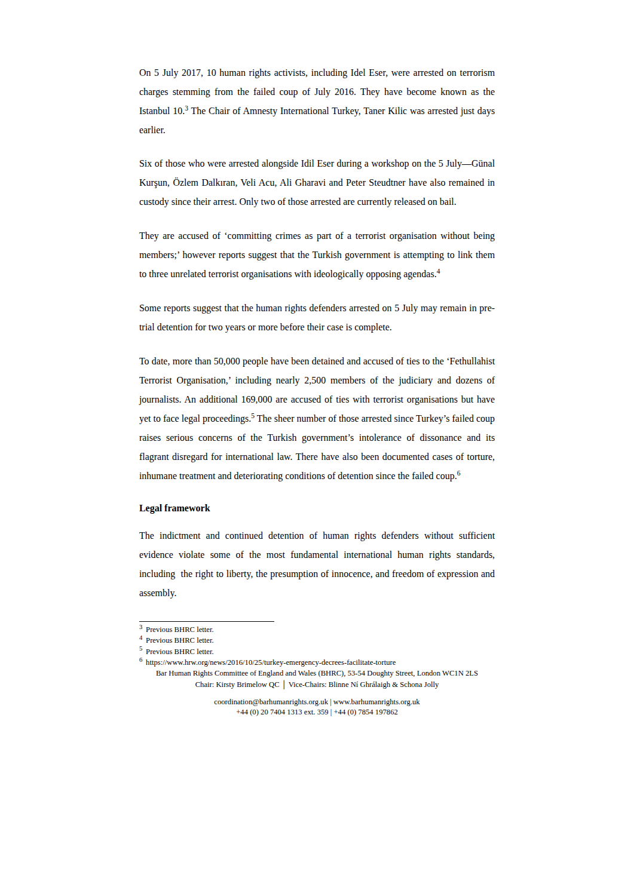On 5 July 2017, 10 human rights activists, including Idel Eser, were arrested on terrorism charges stemming from the failed coup of July 2016. They have become known as the Istanbul 10.3 The Chair of Amnesty International Turkey, Taner Kilic was arrested just days earlier.
Six of those who were arrested alongside Idil Eser during a workshop on the 5 July—Günal Kurşun, Özlem Dalkıran, Veli Acu, Ali Gharavi and Peter Steudtner have also remained in custody since their arrest. Only two of those arrested are currently released on bail.
They are accused of ‘committing crimes as part of a terrorist organisation without being members;’ however reports suggest that the Turkish government is attempting to link them to three unrelated terrorist organisations with ideologically opposing agendas.4
Some reports suggest that the human rights defenders arrested on 5 July may remain in pre-trial detention for two years or more before their case is complete.
To date, more than 50,000 people have been detained and accused of ties to the ‘Fethullahist Terrorist Organisation,’ including nearly 2,500 members of the judiciary and dozens of journalists. An additional 169,000 are accused of ties with terrorist organisations but have yet to face legal proceedings.5 The sheer number of those arrested since Turkey’s failed coup raises serious concerns of the Turkish government’s intolerance of dissonance and its flagrant disregard for international law. There have also been documented cases of torture, inhumane treatment and deteriorating conditions of detention since the failed coup.6
Legal framework
The indictment and continued detention of human rights defenders without sufficient evidence violate some of the most fundamental international human rights standards, including the right to liberty, the presumption of innocence, and freedom of expression and assembly.
3 Previous BHRC letter.
4 Previous BHRC letter.
5 Previous BHRC letter.
6 https://www.hrw.org/news/2016/10/25/turkey-emergency-decrees-facilitate-torture
Bar Human Rights Committee of England and Wales (BHRC), 53-54 Doughty Street, London WC1N 2LS
Chair: Kirsty Brimelow QC │ Vice-Chairs: Blinne Ní Ghrálaigh & Schona Jolly
coordination@barhumanrights.org.uk | www.barhumanrights.org.uk
+44 (0) 20 7404 1313 ext. 359 | +44 (0) 7854 197862